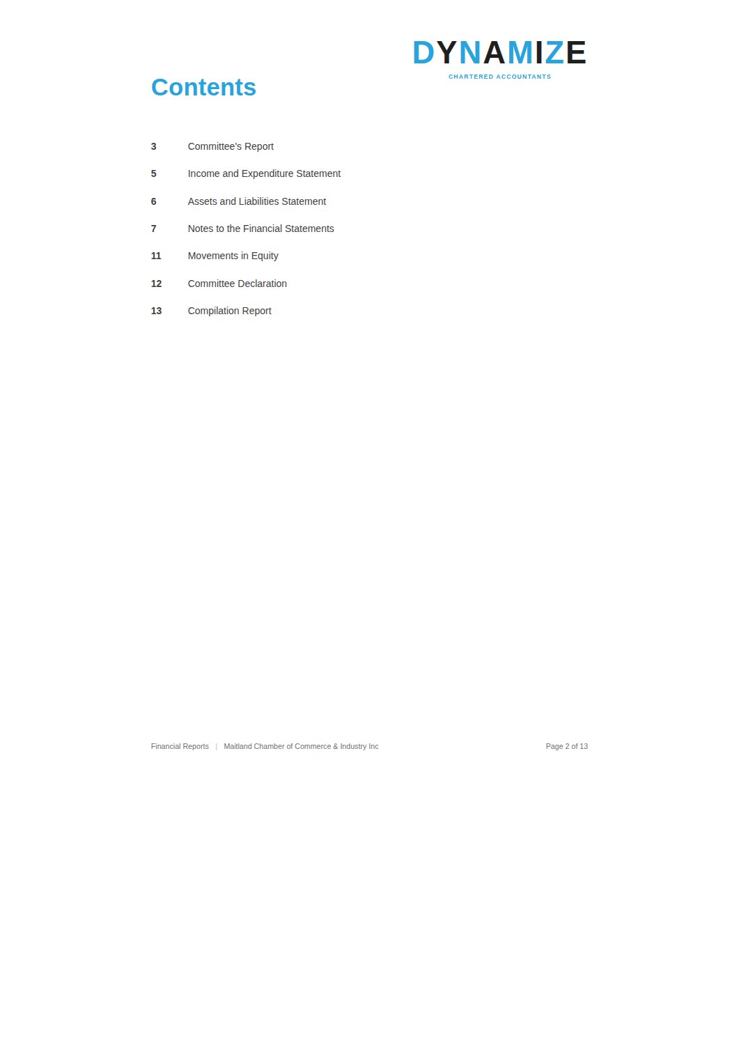DYNAMIZE
Chartered Accountants
Contents
| 3 | Committee's Report |
| 5 | Income and Expenditure Statement |
| 6 | Assets and Liabilities Statement |
| 7 | Notes to the Financial Statements |
| 11 | Movements in Equity |
| 12 | Committee Declaration |
| 13 | Compilation Report |
Financial Reports|Maitland Chamber of Commerce & Industry Inc
Page 2 of 13